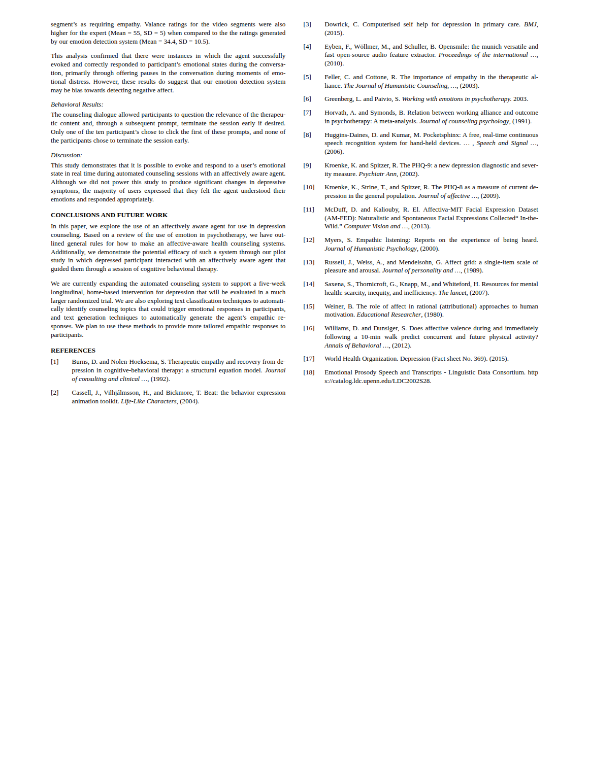segment’s as requiring empathy. Valance ratings for the video segments were also higher for the expert (Mean = 55, SD = 5) when compared to the the ratings generated by our emotion detection system (Mean = 34.4, SD = 10.5).
This analysis confirmed that there were instances in which the agent successfully evoked and correctly responded to participant’s emotional states during the conversation, primarily through offering pauses in the conversation during moments of emotional distress. However, these results do suggest that our emotion detection system may be bias towards detecting negative affect.
Behavioral Results:
The counseling dialogue allowed participants to question the relevance of the therapeutic content and, through a subsequent prompt, terminate the session early if desired. Only one of the ten participant’s chose to click the first of these prompts, and none of the participants chose to terminate the session early.
Discussion:
This study demonstrates that it is possible to evoke and respond to a user’s emotional state in real time during automated counseling sessions with an affectively aware agent. Although we did not power this study to produce significant changes in depressive symptoms, the majority of users expressed that they felt the agent understood their emotions and responded appropriately.
Conclusions and Future Work
In this paper, we explore the use of an affectively aware agent for use in depression counseling. Based on a review of the use of emotion in psychotherapy, we have outlined general rules for how to make an affective-aware health counseling systems. Additionally, we demonstrate the potential efficacy of such a system through our pilot study in which depressed participant interacted with an affectively aware agent that guided them through a session of cognitive behavioral therapy.
We are currently expanding the automated counseling system to support a five-week longitudinal, home-based intervention for depression that will be evaluated in a much larger randomized trial. We are also exploring text classification techniques to automatically identify counseling topics that could trigger emotional responses in participants, and text generation techniques to automatically generate the agent’s empathic responses. We plan to use these methods to provide more tailored empathic responses to participants.
References
Burns, D. and Nolen-Hoeksema, S. Therapeutic empathy and recovery from depression in cognitive-behavioral therapy: a structural equation model. Journal of consulting and clinical …, (1992).
Cassell, J., Vilhjálmsson, H., and Bickmore, T. Beat: the behavior expression animation toolkit. Life-Like Characters, (2004).
Dowrick, C. Computerised self help for depression in primary care. BMJ, (2015).
Eyben, F., Wöllmer, M., and Schuller, B. Opensmile: the munich versatile and fast open-source audio feature extractor. Proceedings of the international …, (2010).
Feller, C. and Cottone, R. The importance of empathy in the therapeutic alliance. The Journal of Humanistic Counseling, …, (2003).
Greenberg, L. and Paivio, S. Working with emotions in psychotherapy. 2003.
Horvath, A. and Symonds, B. Relation between working alliance and outcome in psychotherapy: A meta-analysis. Journal of counseling psychology, (1991).
Huggins-Daines, D. and Kumar, M. Pocketsphinx: A free, real-time continuous speech recognition system for hand-held devices. … , Speech and Signal …, (2006).
Kroenke, K. and Spitzer, R. The PHQ-9: a new depression diagnostic and severity measure. Psychiatr Ann, (2002).
Kroenke, K., Strine, T., and Spitzer, R. The PHQ-8 as a measure of current depression in the general population. Journal of affective …, (2009).
McDuff, D. and Kaliouby, R. El. Affectiva-MIT Facial Expression Dataset (AM-FED): Naturalistic and Spontaneous Facial Expressions Collected“ In-the-Wild.” Computer Vision and …, (2013).
Myers, S. Empathic listening: Reports on the experience of being heard. Journal of Humanistic Psychology, (2000).
Russell, J., Weiss, A., and Mendelsohn, G. Affect grid: a single-item scale of pleasure and arousal. Journal of personality and …, (1989).
Saxena, S., Thornicroft, G., Knapp, M., and Whiteford, H. Resources for mental health: scarcity, inequity, and inefficiency. The lancet, (2007).
Weiner, B. The role of affect in rational (attributional) approaches to human motivation. Educational Researcher, (1980).
Williams, D. and Dunsiger, S. Does affective valence during and immediately following a 10-min walk predict concurrent and future physical activity? Annals of Behavioral …, (2012).
World Health Organization. Depression (Fact sheet No. 369). (2015).
Emotional Prosody Speech and Transcripts - Linguistic Data Consortium. https://catalog.ldc.upenn.edu/LDC2002S28.